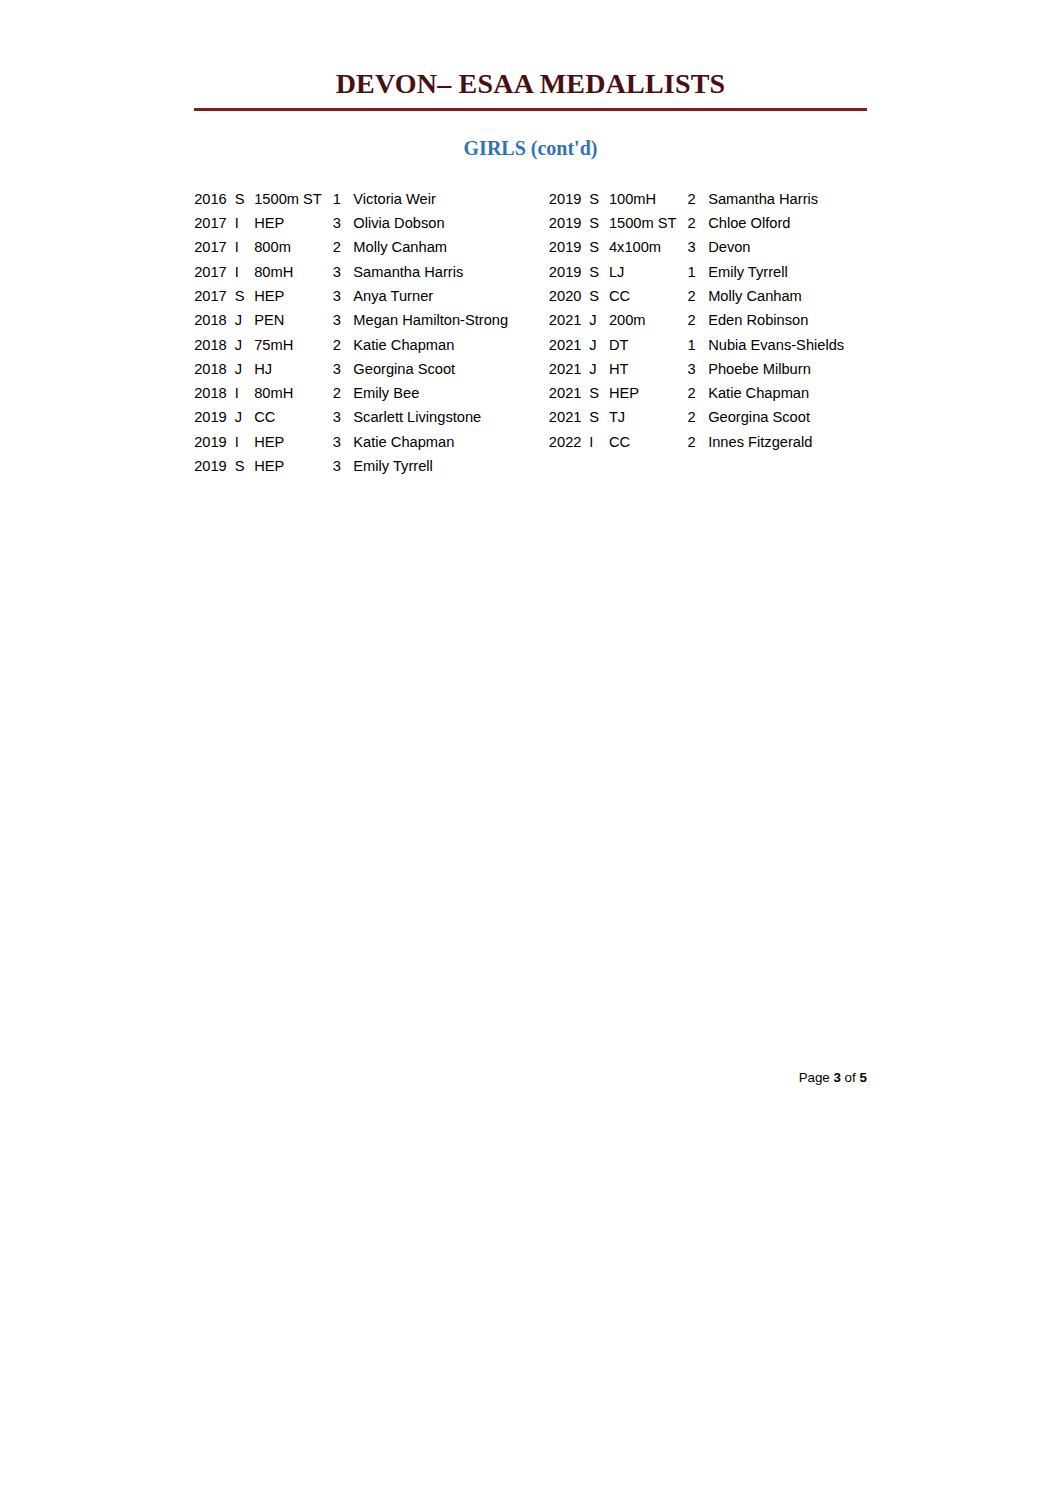DEVON– ESAA MEDALLISTS
GIRLS (cont'd)
| 2016 | S | 1500m ST | 1 | Victoria Weir | | 2019 | S | 100mH | 2 | Samantha Harris |
| 2017 | I | HEP | 3 | Olivia Dobson | | 2019 | S | 1500m ST | 2 | Chloe Olford |
| 2017 | I | 800m | 2 | Molly Canham | | 2019 | S | 4x100m | 3 | Devon |
| 2017 | I | 80mH | 3 | Samantha Harris | | 2019 | S | LJ | 1 | Emily Tyrrell |
| 2017 | S | HEP | 3 | Anya Turner | | 2020 | S | CC | 2 | Molly Canham |
| 2018 | J | PEN | 3 | Megan Hamilton-Strong | | 2021 | J | 200m | 2 | Eden Robinson |
| 2018 | J | 75mH | 2 | Katie Chapman | | 2021 | J | DT | 1 | Nubia Evans-Shields |
| 2018 | J | HJ | 3 | Georgina Scoot | | 2021 | J | HT | 3 | Phoebe Milburn |
| 2018 | I | 80mH | 2 | Emily Bee | | 2021 | S | HEP | 2 | Katie Chapman |
| 2019 | J | CC | 3 | Scarlett Livingstone | | 2021 | S | TJ | 2 | Georgina Scoot |
| 2019 | I | HEP | 3 | Katie Chapman | | 2022 | I | CC | 2 | Innes Fitzgerald |
| 2019 | S | HEP | 3 | Emily Tyrrell | | | | | | |
Page 3 of 5